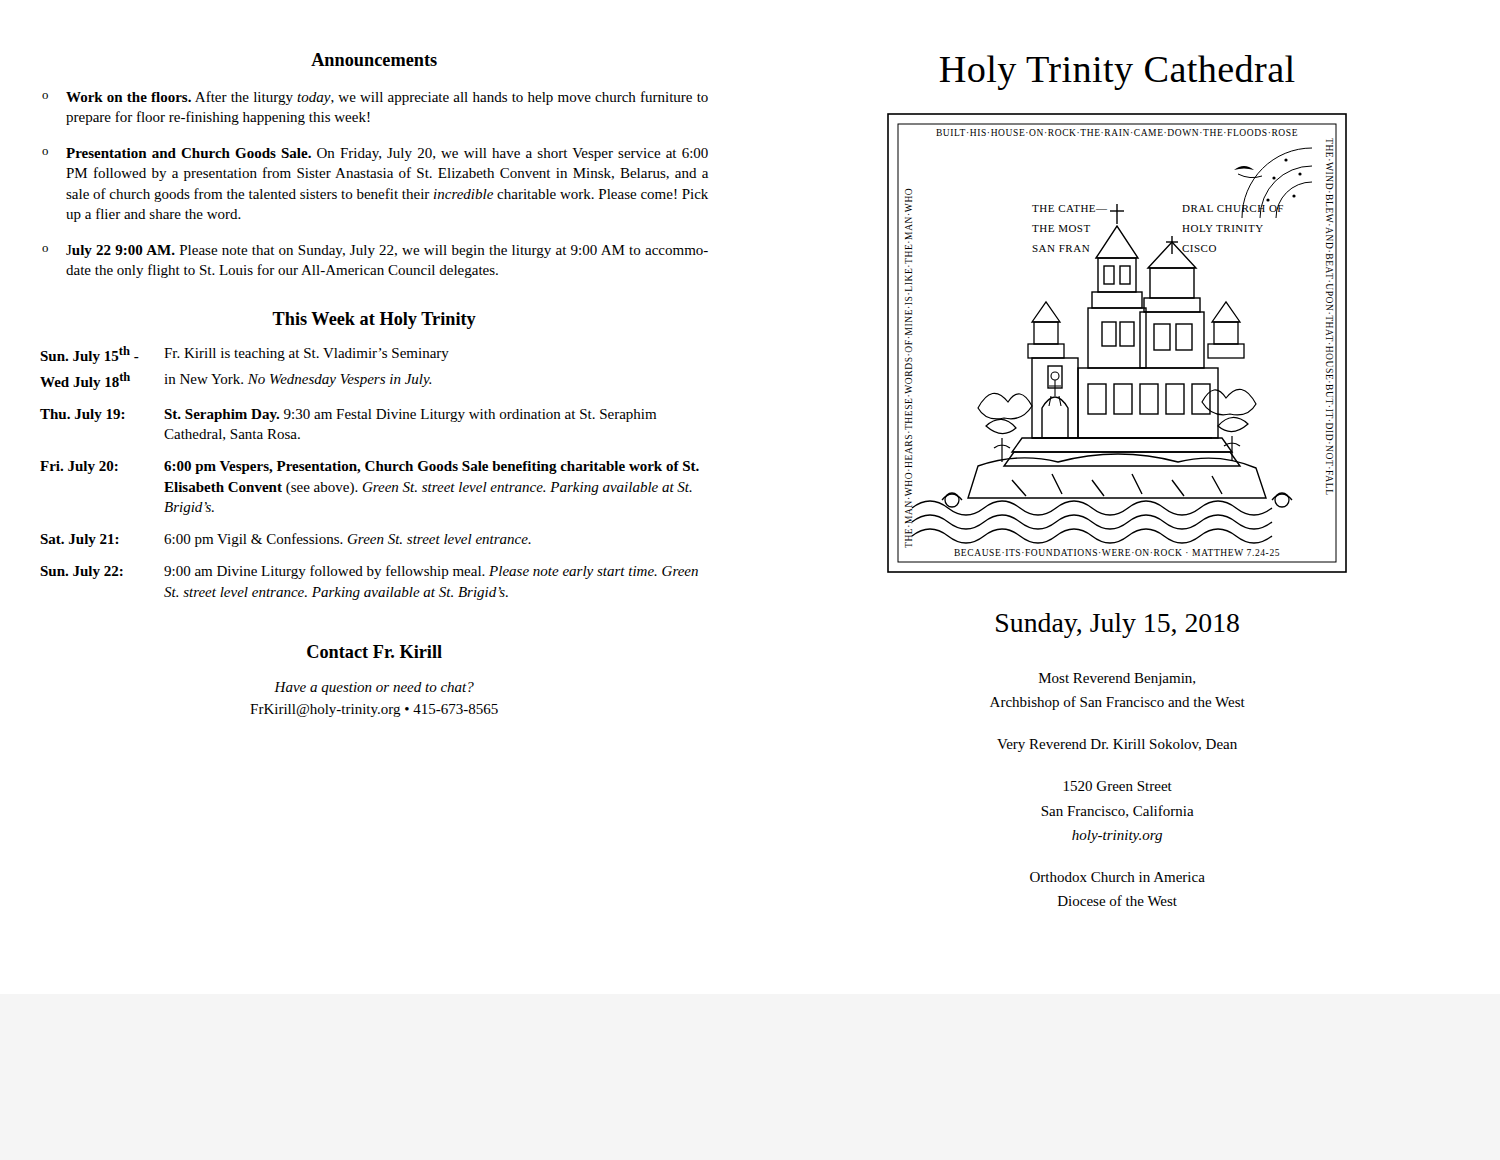Announcements
Work on the floors. After the liturgy today, we will appreciate all hands to help move church furniture to prepare for floor re-finishing happening this week!
Presentation and Church Goods Sale. On Friday, July 20, we will have a short Vesper service at 6:00 PM followed by a presentation from Sister Anastasia of St. Elizabeth Convent in Minsk, Belarus, and a sale of church goods from the talented sisters to benefit their incredible charitable work. Please come! Pick up a flier and share the word.
July 22 9:00 AM. Please note that on Sunday, July 22, we will begin the liturgy at 9:00 AM to accommodate the only flight to St. Louis for our All-American Council delegates.
This Week at Holy Trinity
| Sun. July 15 th - | Fr. Kirill is teaching at St. Vladimir’s Seminary |
| Wed July 18 th | in New York. No Wednesday Vespers in July. |
| Thu. July 19: | St. Seraphim Day. 9:30 am Festal Divine Liturgy with ordination at St. Seraphim Cathedral, Santa Rosa. |
| Fri. July 20: | 6:00 pm Vespers, Presentation, Church Goods Sale benefiting charitable work of St. Elisabeth Convent (see above). Green St. street level entrance. Parking available at St. Brigid’s. |
| Sat. July 21: | 6:00 pm Vigil & Confessions. Green St. street level entrance. |
| Sun. July 22: | 9:00 am Divine Liturgy followed by fellowship meal. Please note early start time. Green St. street level entrance. Parking available at St. Brigid’s. |
Contact Fr. Kirill
Have a question or need to chat?
FrKirill@holy-trinity.org • 415-673-8565
Holy Trinity Cathedral
BUILT·HIS·HOUSE·ON·ROCK·THE·RAIN·CAME·DOWN·THE·FLOODS·ROSE BECAUSE·ITS·FOUNDATIONS·WERE·ON·ROCK · MATTHEW 7.24-25 THE·MAN·WHO·HEARS·THESE·WORDS·OF·MINE·IS·LIKE·THE·MAN·WHO THE·WIND·BLEW·AND·BEAT·UPON·THAT·HOUSE·BUT·IT·DID·NOT·FALL THE CATHE— DRAL CHURCH OF THE MOST HOLY TRINITY SAN FRAN CISCO
Sunday, July 15, 2018
Most Reverend Benjamin,
Archbishop of San Francisco and the West
Very Reverend Dr. Kirill Sokolov, Dean
1520 Green Street
San Francisco, California
holy-trinity.org
Orthodox Church in America
Diocese of the West